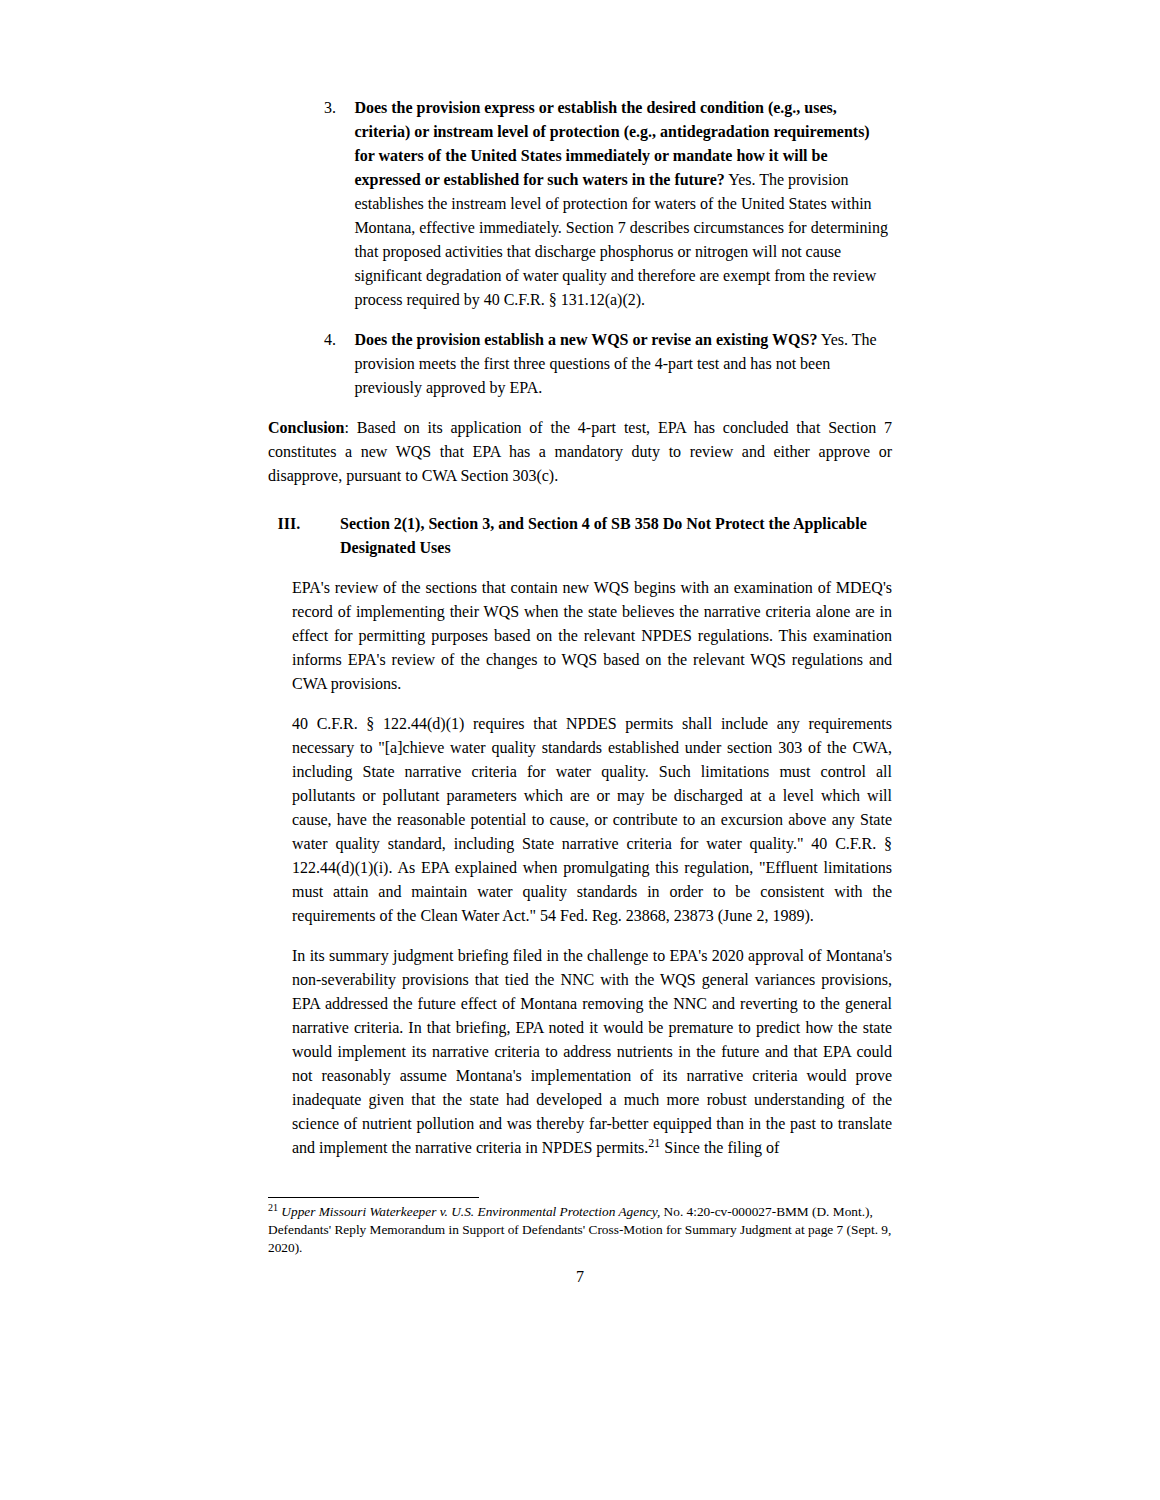Does the provision express or establish the desired condition (e.g., uses, criteria) or instream level of protection (e.g., antidegradation requirements) for waters of the United States immediately or mandate how it will be expressed or established for such waters in the future? Yes. The provision establishes the instream level of protection for waters of the United States within Montana, effective immediately. Section 7 describes circumstances for determining that proposed activities that discharge phosphorus or nitrogen will not cause significant degradation of water quality and therefore are exempt from the review process required by 40 C.F.R. § 131.12(a)(2).
Does the provision establish a new WQS or revise an existing WQS? Yes. The provision meets the first three questions of the 4-part test and has not been previously approved by EPA.
Conclusion: Based on its application of the 4-part test, EPA has concluded that Section 7 constitutes a new WQS that EPA has a mandatory duty to review and either approve or disapprove, pursuant to CWA Section 303(c).
III. Section 2(1), Section 3, and Section 4 of SB 358 Do Not Protect the Applicable Designated Uses
EPA's review of the sections that contain new WQS begins with an examination of MDEQ's record of implementing their WQS when the state believes the narrative criteria alone are in effect for permitting purposes based on the relevant NPDES regulations. This examination informs EPA's review of the changes to WQS based on the relevant WQS regulations and CWA provisions.
40 C.F.R. § 122.44(d)(1) requires that NPDES permits shall include any requirements necessary to "[a]chieve water quality standards established under section 303 of the CWA, including State narrative criteria for water quality. Such limitations must control all pollutants or pollutant parameters which are or may be discharged at a level which will cause, have the reasonable potential to cause, or contribute to an excursion above any State water quality standard, including State narrative criteria for water quality." 40 C.F.R. § 122.44(d)(1)(i). As EPA explained when promulgating this regulation, "Effluent limitations must attain and maintain water quality standards in order to be consistent with the requirements of the Clean Water Act." 54 Fed. Reg. 23868, 23873 (June 2, 1989).
In its summary judgment briefing filed in the challenge to EPA's 2020 approval of Montana's non-severability provisions that tied the NNC with the WQS general variances provisions, EPA addressed the future effect of Montana removing the NNC and reverting to the general narrative criteria. In that briefing, EPA noted it would be premature to predict how the state would implement its narrative criteria to address nutrients in the future and that EPA could not reasonably assume Montana's implementation of its narrative criteria would prove inadequate given that the state had developed a much more robust understanding of the science of nutrient pollution and was thereby far-better equipped than in the past to translate and implement the narrative criteria in NPDES permits.21 Since the filing of
21 Upper Missouri Waterkeeper v. U.S. Environmental Protection Agency, No. 4:20-cv-000027-BMM (D. Mont.), Defendants' Reply Memorandum in Support of Defendants' Cross-Motion for Summary Judgment at page 7 (Sept. 9, 2020).
7